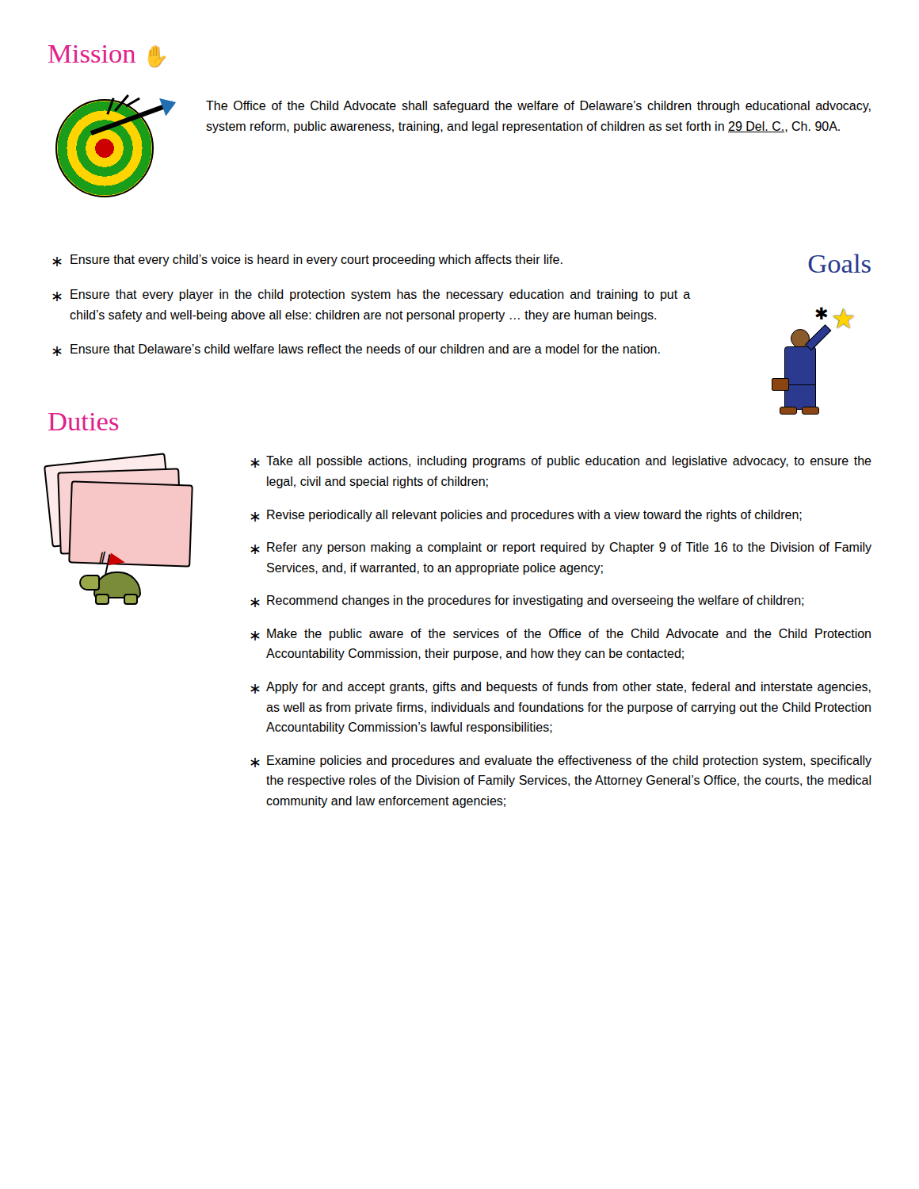Mission ✋
The Office of the Child Advocate shall safeguard the welfare of Delaware’s children through educational advocacy, system reform, public awareness, training, and legal representation of children as set forth in 29 Del. C., Ch. 90A.
Goals
Ensure that every child’s voice is heard in every court proceeding which affects their life.
Ensure that every player in the child protection system has the necessary education and training to put a child’s safety and well-being above all else: children are not personal property … they are human beings.
Ensure that Delaware’s child welfare laws reflect the needs of our children and are a model for the nation.
✱ ★
Duties
⁄⁄
Take all possible actions, including programs of public education and legislative advocacy, to ensure the legal, civil and special rights of children;
Revise periodically all relevant policies and procedures with a view toward the rights of children;
Refer any person making a complaint or report required by Chapter 9 of Title 16 to the Division of Family Services, and, if warranted, to an appropriate police agency;
Recommend changes in the procedures for investigating and overseeing the welfare of children;
Make the public aware of the services of the Office of the Child Advocate and the Child Protection Accountability Commission, their purpose, and how they can be contacted;
Apply for and accept grants, gifts and bequests of funds from other state, federal and interstate agencies, as well as from private firms, individuals and foundations for the purpose of carrying out the Child Protection Accountability Commission’s lawful responsibilities;
Examine policies and procedures and evaluate the effectiveness of the child protection system, specifically the respective roles of the Division of Family Services, the Attorney General’s Office, the courts, the medical community and law enforcement agencies;